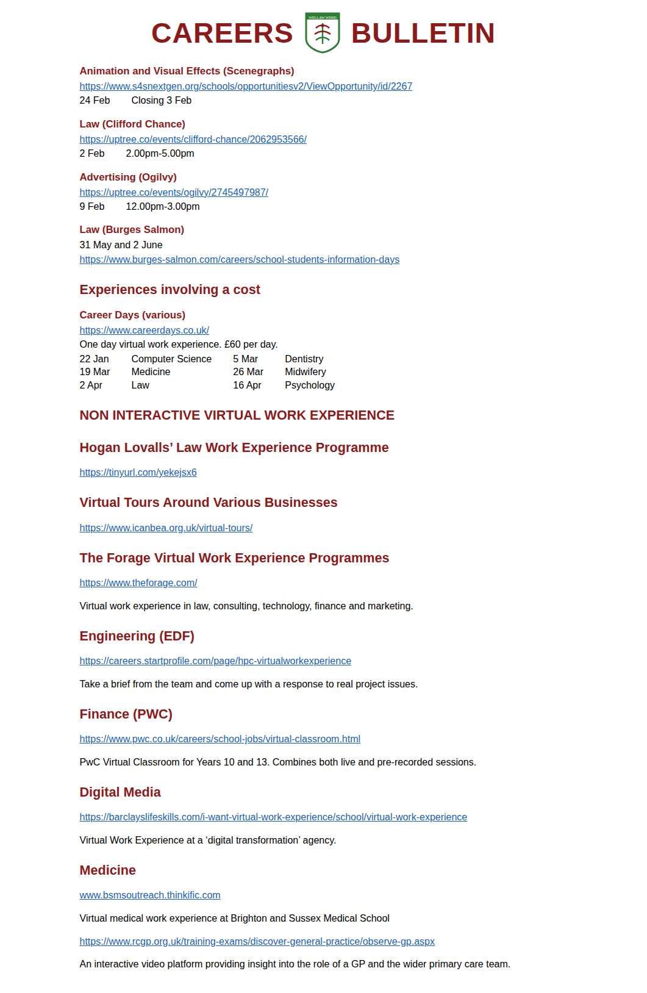CAREERS
WELLAW WEHD
BULLETIN
Animation and Visual Effects (Scenegraphs)
https://www.s4snextgen.org/schools/opportunitiesv2/ViewOpportunity/id/2267
24 Feb Closing 3 Feb
Law (Clifford Chance)
https://uptree.co/events/clifford-chance/2062953566/
2 Feb 2.00pm-5.00pm
Advertising (Ogilvy)
https://uptree.co/events/ogilvy/2745497987/
9 Feb 12.00pm-3.00pm
Law (Burges Salmon)
31 May and 2 June
https://www.burges-salmon.com/careers/school-students-information-days
Experiences involving a cost
Career Days (various)
https://www.careerdays.co.uk/
One day virtual work experience. £60 per day.
| 22 Jan | Computer Science | 5 Mar | Dentistry |
| 19 Mar | Medicine | 26 Mar | Midwifery |
| 2 Apr | Law | 16 Apr | Psychology |
NON INTERACTIVE VIRTUAL WORK EXPERIENCE
Hogan Lovalls’ Law Work Experience Programme
https://tinyurl.com/yekejsx6
Virtual Tours Around Various Businesses
https://www.icanbea.org.uk/virtual-tours/
The Forage Virtual Work Experience Programmes
https://www.theforage.com/
Virtual work experience in law, consulting, technology, finance and marketing.
Engineering (EDF)
https://careers.startprofile.com/page/hpc-virtualworkexperience
Take a brief from the team and come up with a response to real project issues.
Finance (PWC)
https://www.pwc.co.uk/careers/school-jobs/virtual-classroom.html
PwC Virtual Classroom for Years 10 and 13. Combines both live and pre-recorded sessions.
Digital Media
https://barclayslifeskills.com/i-want-virtual-work-experience/school/virtual-work-experience
Virtual Work Experience at a ‘digital transformation’ agency.
Medicine
www.bsmsoutreach.thinkific.com
Virtual medical work experience at Brighton and Sussex Medical School
https://www.rcgp.org.uk/training-exams/discover-general-practice/observe-gp.aspx
An interactive video platform providing insight into the role of a GP and the wider primary care team.